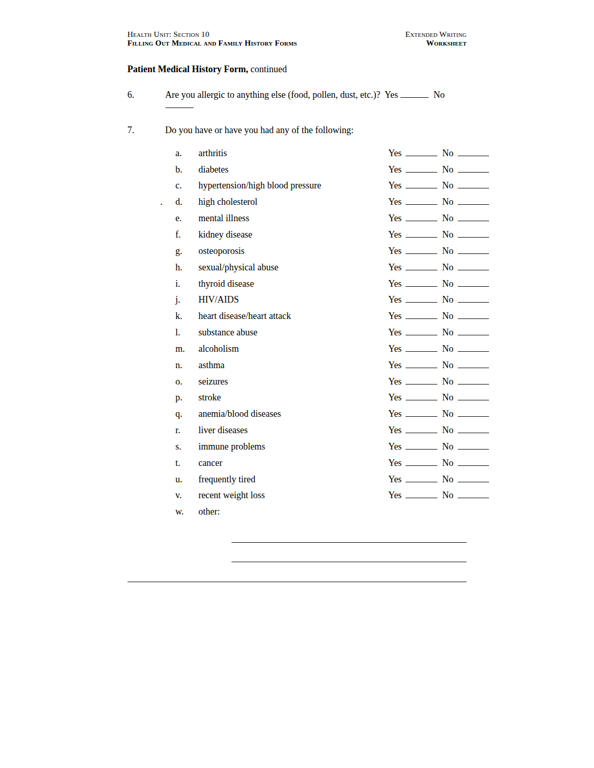Health Unit: Section 10 Filling Out Medical and Family History Forms
Extended Writing Worksheet
Patient Medical History Form, continued
6. Are you allergic to anything else (food, pollen, dust, etc.)? Yes No
7. Do you have or have you had any of the following:
a. arthritis Yes No
b. diabetes Yes No
c. hypertension/high blood pressure Yes No
. d. high cholesterol Yes No
e. mental illness Yes No
f. kidney disease Yes No
g. osteoporosis Yes No
h. sexual/physical abuse Yes No
i. thyroid disease Yes No
j. HIV/AIDS Yes No
k. heart disease/heart attack Yes No
l. substance abuse Yes No
m. alcoholism Yes No
n. asthma Yes No
o. seizures Yes No
p. stroke Yes No
q. anemia/blood diseases Yes No
r. liver diseases Yes No
s. immune problems Yes No
t. cancer Yes No
u. frequently tired Yes No
v. recent weight loss Yes No
w. other: